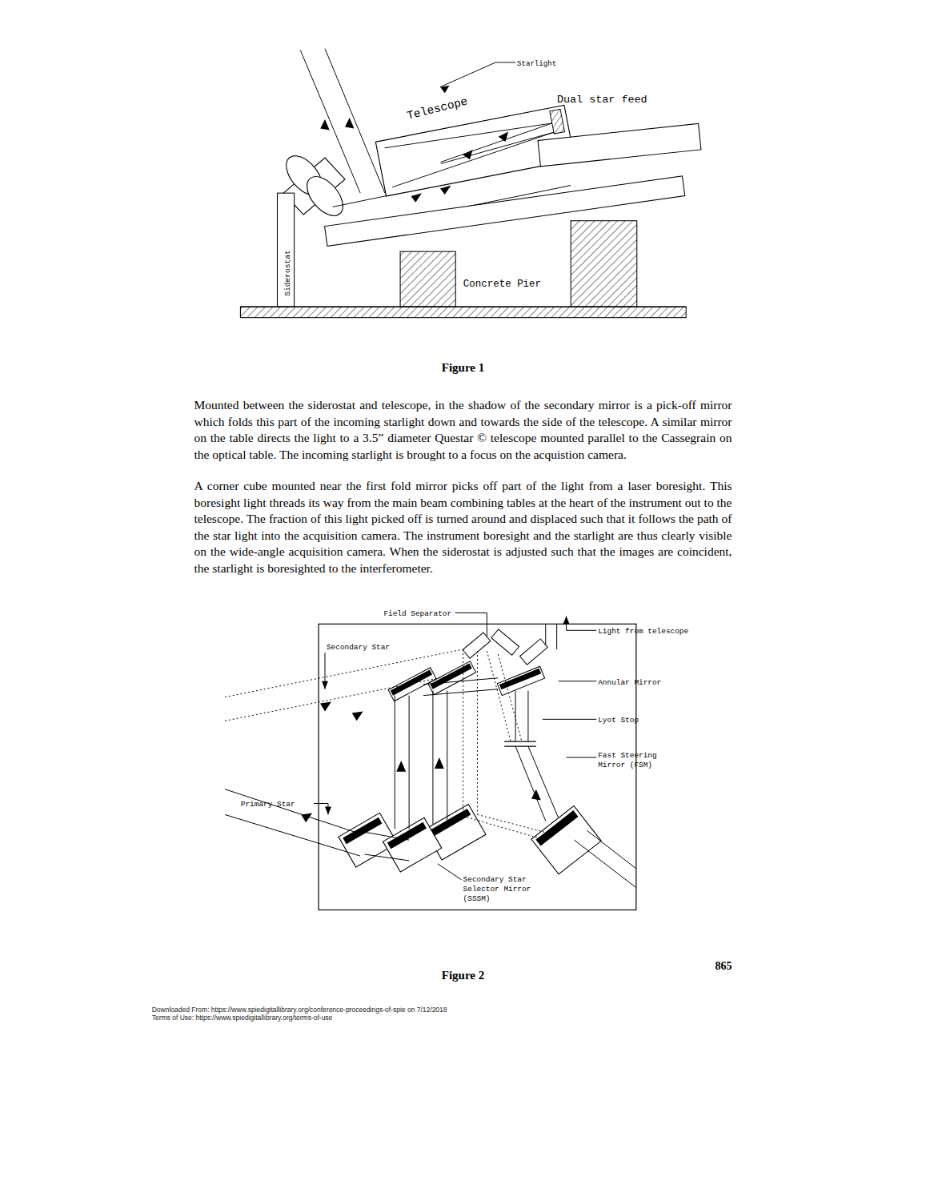Starlight Telescope Dual star feed Siderostat Concrete Pier
Figure 1
Mounted between the siderostat and telescope, in the shadow of the secondary mirror is a pick-off mirror which folds this part of the incoming starlight down and towards the side of the telescope. A similar mirror on the table directs the light to a 3.5” diameter Questar © telescope mounted parallel to the Cassegrain on the optical table. The incoming starlight is brought to a focus on the acquistion camera.
A corner cube mounted near the first fold mirror picks off part of the light from a laser boresight. This boresight light threads its way from the main beam combining tables at the heart of the instrument out to the telescope. The fraction of this light picked off is turned around and displaced such that it follows the path of the star light into the acquisition camera. The instrument boresight and the starlight are thus clearly visible on the wide-angle acquisition camera. When the siderostat is adjusted such that the images are coincident, the starlight is boresighted to the interferometer.
Light from telescope Field Separator Annular Mirror Lyot Stop Fast Steering Mirror (FSM) Secondary Star Primary Star Secondary Star Selector Mirror (SSSM)
Figure 2
865
Downloaded From: https://www.spiedigitallibrary.org/conference-proceedings-of-spie on 7/12/2018
Terms of Use: https://www.spiedigitallibrary.org/terms-of-use